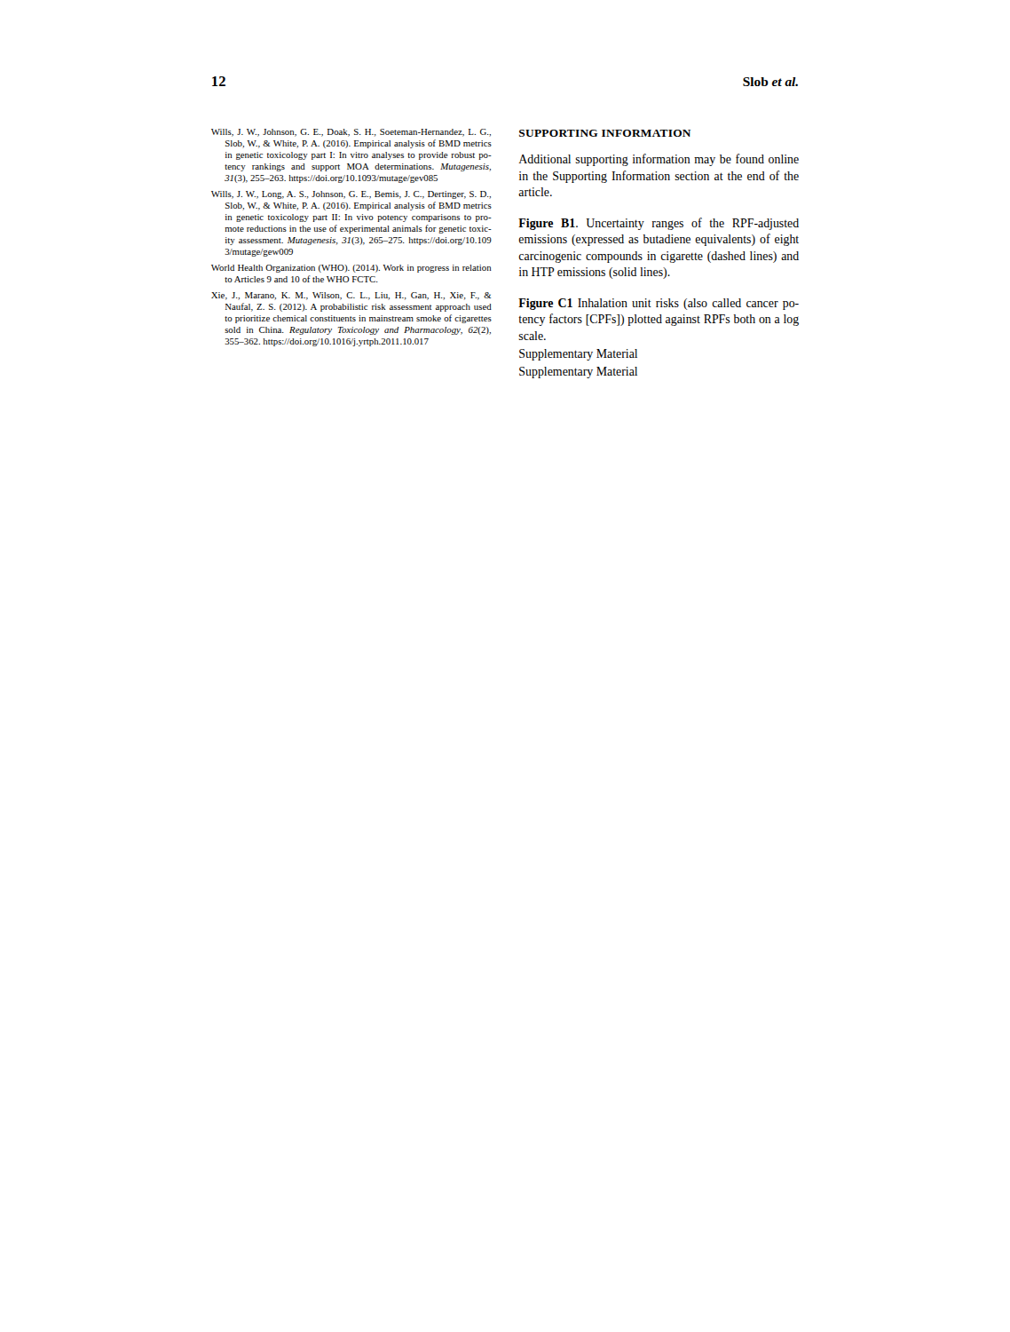12 Slob et al.
Wills, J. W., Johnson, G. E., Doak, S. H., Soeteman-Hernandez, L. G., Slob, W., & White, P. A. (2016). Empirical analysis of BMD metrics in genetic toxicology part I: In vitro analyses to provide robust potency rankings and support MOA determinations. Mutagenesis, 31(3), 255–263. https://doi.org/10.1093/mutage/gev085
Wills, J. W., Long, A. S., Johnson, G. E., Bemis, J. C., Dertinger, S. D., Slob, W., & White, P. A. (2016). Empirical analysis of BMD metrics in genetic toxicology part II: In vivo potency comparisons to promote reductions in the use of experimental animals for genetic toxicity assessment. Mutagenesis, 31(3), 265–275. https://doi.org/10.1093/mutage/gew009
World Health Organization (WHO). (2014). Work in progress in relation to Articles 9 and 10 of the WHO FCTC.
Xie, J., Marano, K. M., Wilson, C. L., Liu, H., Gan, H., Xie, F., & Naufal, Z. S. (2012). A probabilistic risk assessment approach used to prioritize chemical constituents in mainstream smoke of cigarettes sold in China. Regulatory Toxicology and Pharmacology, 62(2), 355–362. https://doi.org/10.1016/j.yrtph.2011.10.017
Supporting Information
Additional supporting information may be found online in the Supporting Information section at the end of the article.
Figure B1. Uncertainty ranges of the RPF-adjusted emissions (expressed as butadiene equivalents) of eight carcinogenic compounds in cigarette (dashed lines) and in HTP emissions (solid lines).
Figure C1 Inhalation unit risks (also called cancer potency factors [CPFs]) plotted against RPFs both on a log scale.
Supplementary Material
Supplementary Material